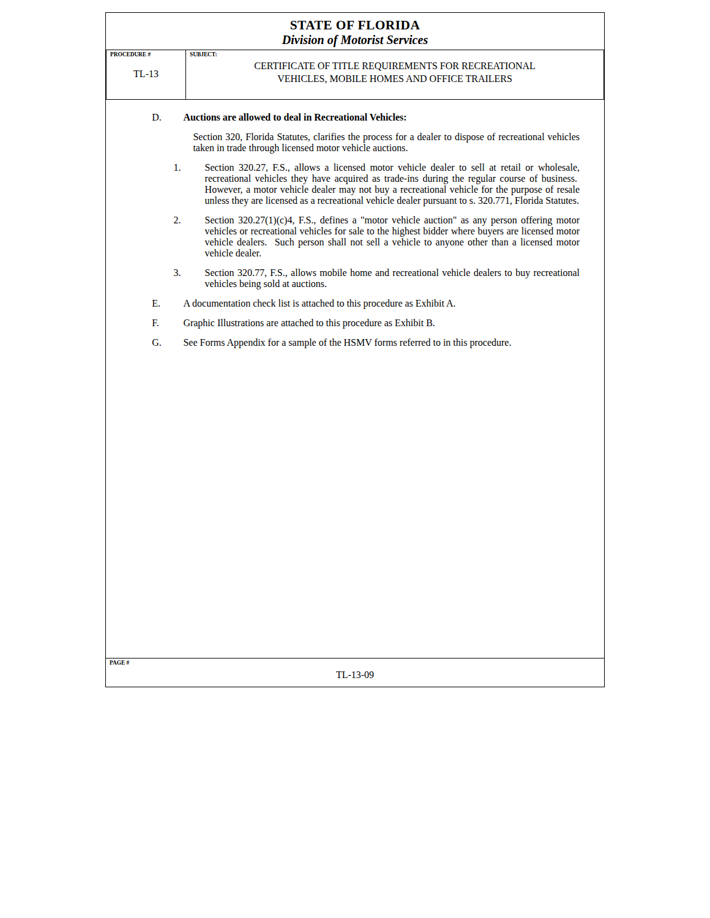STATE OF FLORIDA
Division of Motorist Services
| PROCEDURE # TL-13 | SUBJECT: CERTIFICATE OF TITLE REQUIREMENTS FOR RECREATIONAL VEHICLES, MOBILE HOMES AND OFFICE TRAILERS |
D.
Auctions are allowed to deal in Recreational Vehicles:
Section 320, Florida Statutes, clarifies the process for a dealer to dispose of recreational vehicles taken in trade through licensed motor vehicle auctions.
1.
Section 320.27, F.S., allows a licensed motor vehicle dealer to sell at retail or wholesale, recreational vehicles they have acquired as trade-ins during the regular course of business. However, a motor vehicle dealer may not buy a recreational vehicle for the purpose of resale unless they are licensed as a recreational vehicle dealer pursuant to s. 320.771, Florida Statutes.
2.
Section 320.27(1)(c)4, F.S., defines a "motor vehicle auction" as any person offering motor vehicles or recreational vehicles for sale to the highest bidder where buyers are licensed motor vehicle dealers. Such person shall not sell a vehicle to anyone other than a licensed motor vehicle dealer.
3.
Section 320.77, F.S., allows mobile home and recreational vehicle dealers to buy recreational vehicles being sold at auctions.
E.
A documentation check list is attached to this procedure as Exhibit A.
F.
Graphic Illustrations are attached to this procedure as Exhibit B.
G.
See Forms Appendix for a sample of the HSMV forms referred to in this procedure.
PAGE #
TL-13-09